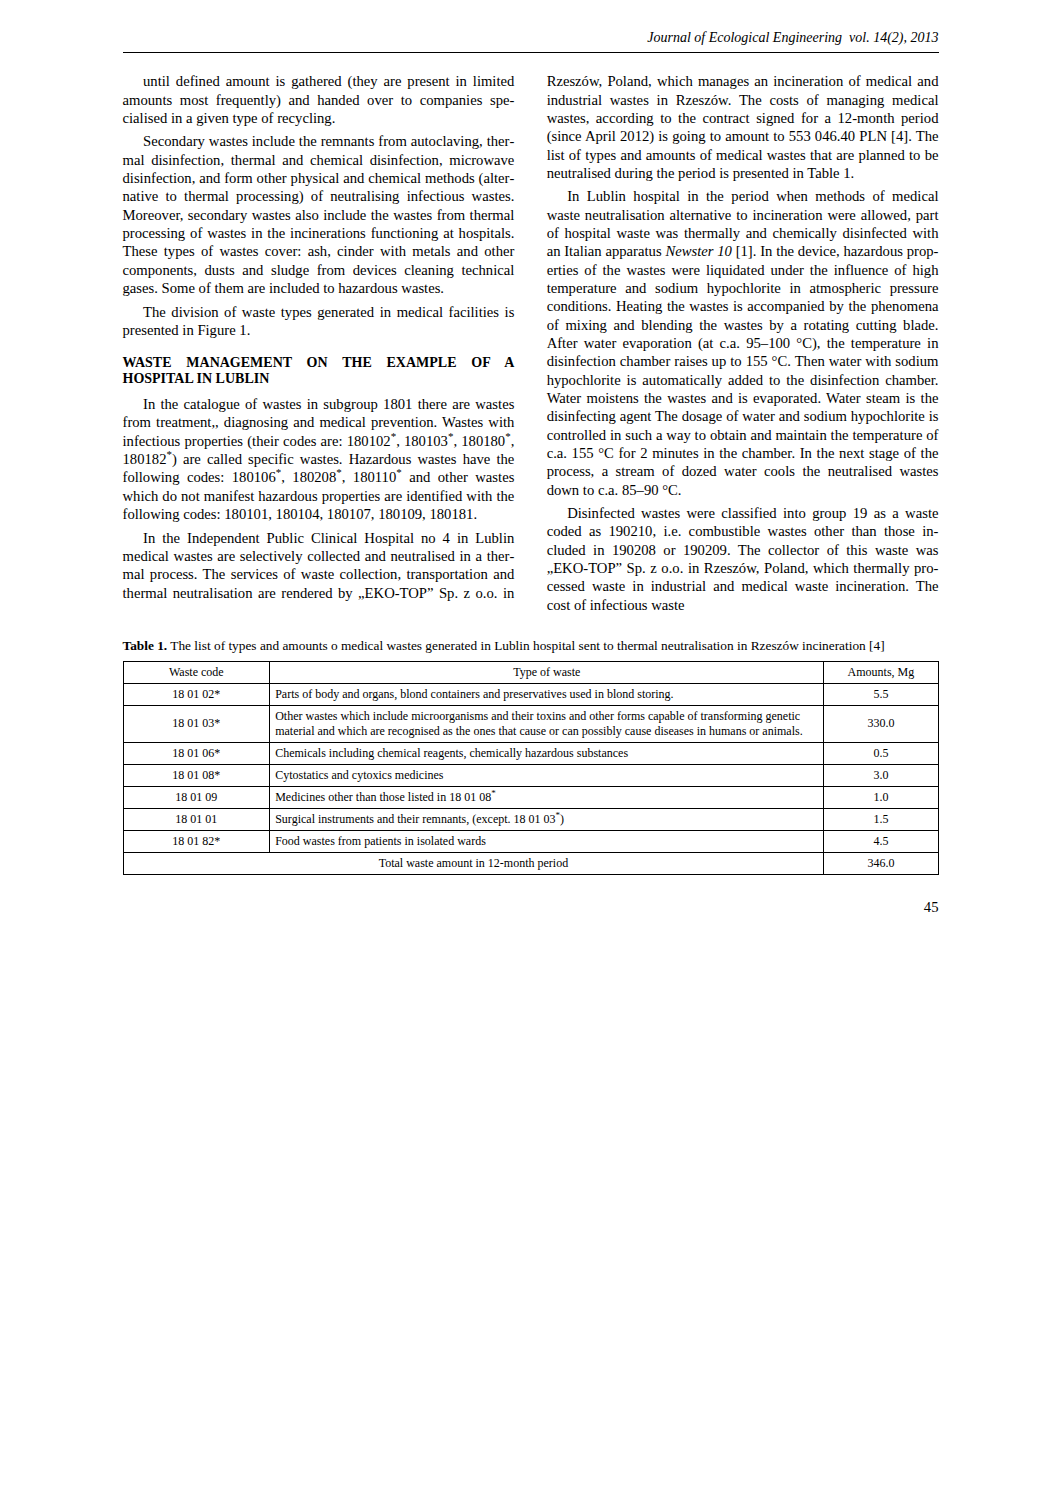Journal of Ecological Engineering vol. 14(2), 2013
until defined amount is gathered (they are present in limited amounts most frequently) and handed over to companies specialised in a given type of recycling.
Secondary wastes include the remnants from autoclaving, thermal disinfection, thermal and chemical disinfection, microwave disinfection, and form other physical and chemical methods (alternative to thermal processing) of neutralising infectious wastes. Moreover, secondary wastes also include the wastes from thermal processing of wastes in the incinerations functioning at hospitals. These types of wastes cover: ash, cinder with metals and other components, dusts and sludge from devices cleaning technical gases. Some of them are included to hazardous wastes.
The division of waste types generated in medical facilities is presented in Figure 1.
Waste management on the example of a hospital in Lublin
In the catalogue of wastes in subgroup 1801 there are wastes from treatment,, diagnosing and medical prevention. Wastes with infectious properties (their codes are: 180102*, 180103*, 180180*, 180182*) are called specific wastes. Hazardous wastes have the following codes: 180106*, 180208*, 180110* and other wastes which do not manifest hazardous properties are identified with the following codes: 180101, 180104, 180107, 180109, 180181.
In the Independent Public Clinical Hospital no 4 in Lublin medical wastes are selectively collected and neutralised in a thermal process. The services of waste collection, transportation and thermal neutralisation are rendered by „EKO-TOP” Sp. z o.o. in Rzeszów, Poland, which manages an incineration of medical and industrial wastes in Rzeszów. The costs of managing medical wastes, according to the contract signed for a 12-month period (since April 2012) is going to amount to 553 046.40 PLN [4]. The list of types and amounts of medical wastes that are planned to be neutralised during the period is presented in Table 1.
In Lublin hospital in the period when methods of medical waste neutralisation alternative to incineration were allowed, part of hospital waste was thermally and chemically disinfected with an Italian apparatus Newster 10 [1]. In the device, hazardous properties of the wastes were liquidated under the influence of high temperature and sodium hypochlorite in atmospheric pressure conditions. Heating the wastes is accompanied by the phenomena of mixing and blending the wastes by a rotating cutting blade. After water evaporation (at c.a. 95–100 °C), the temperature in disinfection chamber raises up to 155 °C. Then water with sodium hypochlorite is automatically added to the disinfection chamber. Water moistens the wastes and is evaporated. Water steam is the disinfecting agent The dosage of water and sodium hypochlorite is controlled in such a way to obtain and maintain the temperature of c.a. 155 °C for 2 minutes in the chamber. In the next stage of the process, a stream of dozed water cools the neutralised wastes down to c.a. 85–90 °C.
Disinfected wastes were classified into group 19 as a waste coded as 190210, i.e. combustible wastes other than those included in 190208 or 190209. The collector of this waste was „EKO-TOP” Sp. z o.o. in Rzeszów, Poland, which thermally processed waste in industrial and medical waste incineration. The cost of infectious waste
Table 1. The list of types and amounts o medical wastes generated in Lublin hospital sent to thermal neutralisation in Rzeszów incineration [4]
| Waste code | Type of waste | Amounts, Mg |
| --- | --- | --- |
| 18 01 02* | Parts of body and organs, blond containers and preservatives used in blond storing. | 5.5 |
| 18 01 03* | Other wastes which include microorganisms and their toxins and other forms capable of transforming genetic material and which are recognised as the ones that cause or can possibly cause diseases in humans or animals. | 330.0 |
| 18 01 06* | Chemicals including chemical reagents, chemically hazardous substances | 0.5 |
| 18 01 08* | Cytostatics and cytoxics medicines | 3.0 |
| 18 01 09 | Medicines other than those listed in 18 01 08 * | 1.0 |
| 18 01 01 | Surgical instruments and their remnants, (except. 18 01 03 * ) | 1.5 |
| 18 01 82* | Food wastes from patients in isolated wards | 4.5 |
| Total waste amount in 12-month period | 346.0 |
45